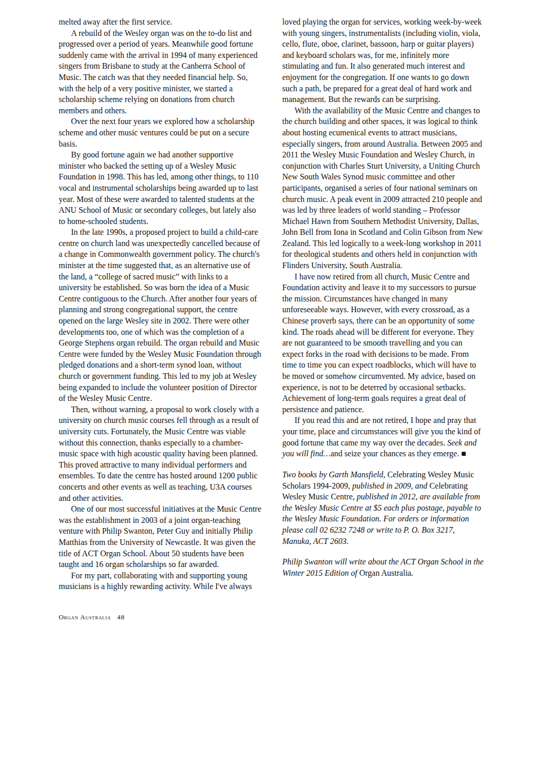melted away after the first service.
A rebuild of the Wesley organ was on the to-do list and progressed over a period of years. Meanwhile good fortune suddenly came with the arrival in 1994 of many experienced singers from Brisbane to study at the Canberra School of Music. The catch was that they needed financial help. So, with the help of a very positive minister, we started a scholarship scheme relying on donations from church members and others.
Over the next four years we explored how a scholarship scheme and other music ventures could be put on a secure basis.
By good fortune again we had another supportive minister who backed the setting up of a Wesley Music Foundation in 1998. This has led, among other things, to 110 vocal and instrumental scholarships being awarded up to last year. Most of these were awarded to talented students at the ANU School of Music or secondary colleges, but lately also to home-schooled students.
In the late 1990s, a proposed project to build a child-care centre on church land was unexpectedly cancelled because of a change in Commonwealth government policy. The church's minister at the time suggested that, as an alternative use of the land, a “college of sacred music” with links to a university be established. So was born the idea of a Music Centre contiguous to the Church. After another four years of planning and strong congregational support, the centre opened on the large Wesley site in 2002. There were other developments too, one of which was the completion of a George Stephens organ rebuild. The organ rebuild and Music Centre were funded by the Wesley Music Foundation through pledged donations and a short-term synod loan, without church or government funding. This led to my job at Wesley being expanded to include the volunteer position of Director of the Wesley Music Centre.
Then, without warning, a proposal to work closely with a university on church music courses fell through as a result of university cuts. Fortunately, the Music Centre was viable without this connection, thanks especially to a chamber-music space with high acoustic quality having been planned. This proved attractive to many individual performers and ensembles. To date the centre has hosted around 1200 public concerts and other events as well as teaching, U3A courses and other activities.
One of our most successful initiatives at the Music Centre was the establishment in 2003 of a joint organ-teaching venture with Philip Swanton, Peter Guy and initially Philip Matthias from the University of Newcastle. It was given the title of ACT Organ School. About 50 students have been taught and 16 organ scholarships so far awarded.
For my part, collaborating with and supporting young musicians is a highly rewarding activity. While I've always loved playing the organ for services, working week-by-week with young singers, instrumentalists (including violin, viola, cello, flute, oboe, clarinet, bassoon, harp or guitar players) and keyboard scholars was, for me, infinitely more stimulating and fun. It also generated much interest and enjoyment for the congregation. If one wants to go down such a path, be prepared for a great deal of hard work and management. But the rewards can be surprising.
With the availability of the Music Centre and changes to the church building and other spaces, it was logical to think about hosting ecumenical events to attract musicians, especially singers, from around Australia. Between 2005 and 2011 the Wesley Music Foundation and Wesley Church, in conjunction with Charles Sturt University, a Uniting Church New South Wales Synod music committee and other participants, organised a series of four national seminars on church music. A peak event in 2009 attracted 210 people and was led by three leaders of world standing – Professor Michael Hawn from Southern Methodist University, Dallas, John Bell from Iona in Scotland and Colin Gibson from New Zealand. This led logically to a week-long workshop in 2011 for theological students and others held in conjunction with Flinders University, South Australia.
I have now retired from all church, Music Centre and Foundation activity and leave it to my successors to pursue the mission. Circumstances have changed in many unforeseeable ways. However, with every crossroad, as a Chinese proverb says, there can be an opportunity of some kind. The roads ahead will be different for everyone. They are not guaranteed to be smooth travelling and you can expect forks in the road with decisions to be made. From time to time you can expect roadblocks, which will have to be moved or somehow circumvented. My advice, based on experience, is not to be deterred by occasional setbacks. Achievement of long-term goals requires a great deal of persistence and patience.
If you read this and are not retired, I hope and pray that your time, place and circumstances will give you the kind of good fortune that came my way over the decades. Seek and you will find…and seize your chances as they emerge. ■
Two books by Garth Mansfield, Celebrating Wesley Music Scholars 1994-2009, published in 2009, and Celebrating Wesley Music Centre, published in 2012, are available from the Wesley Music Centre at $5 each plus postage, payable to the Wesley Music Foundation. For orders or information please call 02 6232 7248 or write to P. O. Box 3217, Manuka, ACT 2603.
Philip Swanton will write about the ACT Organ School in the Winter 2015 Edition of Organ Australia.
Organ Australia 48